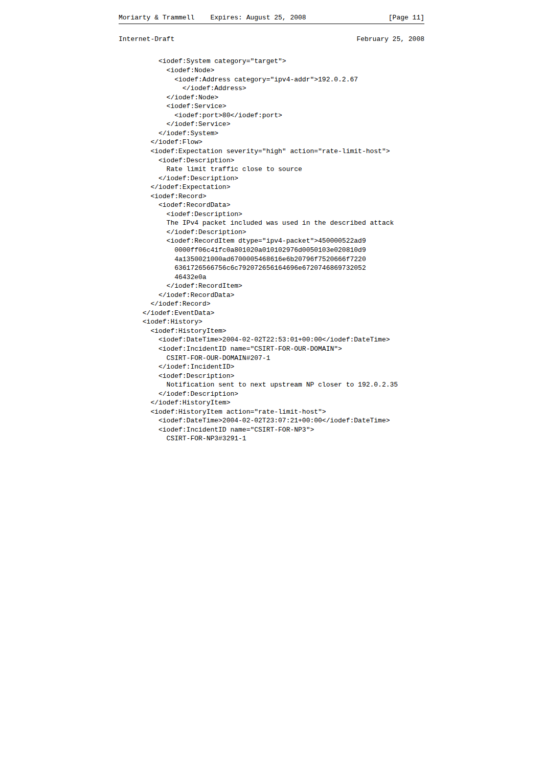Moriarty & Trammell Expires: August 25, 2008[Page 11]
Internet-Draft February 25, 2008
          <iodef:System category="target">
            <iodef:Node>
              <iodef:Address category="ipv4-addr">192.0.2.67
                </iodef:Address>
            </iodef:Node>
            <iodef:Service>
              <iodef:port>80</iodef:port>
            </iodef:Service>
          </iodef:System>
        </iodef:Flow>
        <iodef:Expectation severity="high" action="rate-limit-host">
          <iodef:Description>
            Rate limit traffic close to source
          </iodef:Description>
        </iodef:Expectation>
        <iodef:Record>
          <iodef:RecordData>
            <iodef:Description>
            The IPv4 packet included was used in the described attack
            </iodef:Description>
            <iodef:RecordItem dtype="ipv4-packet">450000522ad9
              0000ff06c41fc0a801020a010102976d0050103e020810d9
              4a1350021000ad6700005468616e6b20796f7520666f7220
              6361726566756c6c792072656164696e6720746869732052
              46432e0a
            </iodef:RecordItem>
          </iodef:RecordData>
        </iodef:Record>
      </iodef:EventData>
      <iodef:History>
        <iodef:HistoryItem>
          <iodef:DateTime>2004-02-02T22:53:01+00:00</iodef:DateTime>
          <iodef:IncidentID name="CSIRT-FOR-OUR-DOMAIN">
            CSIRT-FOR-OUR-DOMAIN#207-1
          </iodef:IncidentID>
          <iodef:Description>
            Notification sent to next upstream NP closer to 192.0.2.35
          </iodef:Description>
        </iodef:HistoryItem>
        <iodef:HistoryItem action="rate-limit-host">
          <iodef:DateTime>2004-02-02T23:07:21+00:00</iodef:DateTime>
          <iodef:IncidentID name="CSIRT-FOR-NP3">
            CSIRT-FOR-NP3#3291-1